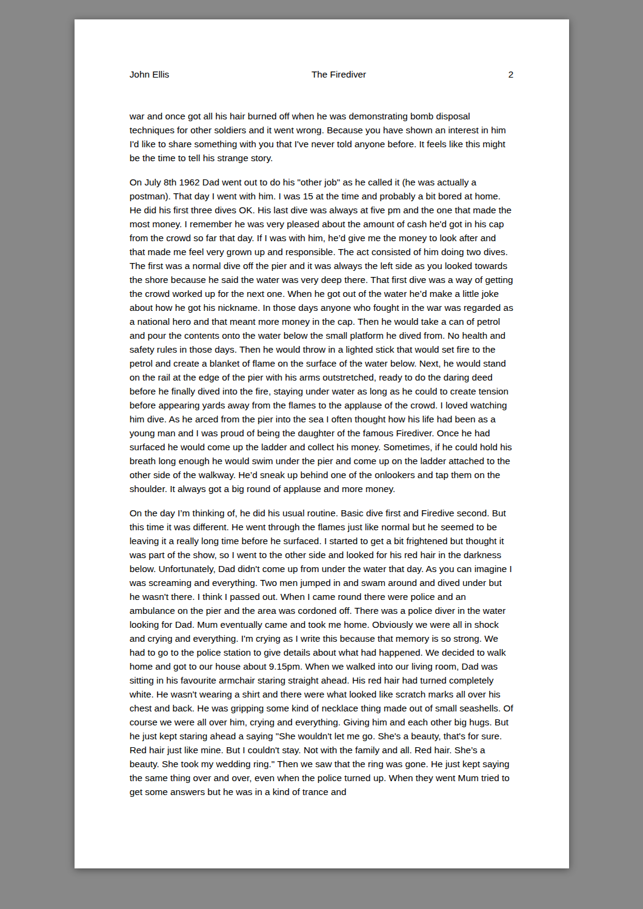John Ellis The Firediver 2
war and once got all his hair burned off when he was demonstrating bomb disposal techniques for other soldiers and it went wrong. Because you have shown an interest in him I'd like to share something with you that I've never told anyone before. It feels like this might be the time to tell his strange story.
On July 8th 1962 Dad went out to do his "other job" as he called it (he was actually a postman). That day I went with him. I was 15 at the time and probably a bit bored at home. He did his first three dives OK. His last dive was always at five pm and the one that made the most money. I remember he was very pleased about the amount of cash he'd got in his cap from the crowd so far that day. If I was with him, he’d give me the money to look after and that made me feel very grown up and responsible. The act consisted of him doing two dives. The first was a normal dive off the pier and it was always the left side as you looked towards the shore because he said the water was very deep there. That first dive was a way of getting the crowd worked up for the next one. When he got out of the water he’d make a little joke about how he got his nickname. In those days anyone who fought in the war was regarded as a national hero and that meant more money in the cap. Then he would take a can of petrol and pour the contents onto the water below the small platform he dived from. No health and safety rules in those days. Then he would throw in a lighted stick that would set fire to the petrol and create a blanket of flame on the surface of the water below. Next, he would stand on the rail at the edge of the pier with his arms outstretched, ready to do the daring deed before he finally dived into the fire, staying under water as long as he could to create tension before appearing yards away from the flames to the applause of the crowd. I loved watching him dive. As he arced from the pier into the sea I often thought how his life had been as a young man and I was proud of being the daughter of the famous Firediver. Once he had surfaced he would come up the ladder and collect his money. Sometimes, if he could hold his breath long enough he would swim under the pier and come up on the ladder attached to the other side of the walkway. He’d sneak up behind one of the onlookers and tap them on the shoulder. It always got a big round of applause and more money.
On the day I’m thinking of, he did his usual routine. Basic dive first and Firedive second. But this time it was different. He went through the flames just like normal but he seemed to be leaving it a really long time before he surfaced. I started to get a bit frightened but thought it was part of the show, so I went to the other side and looked for his red hair in the darkness below. Unfortunately, Dad didn't come up from under the water that day. As you can imagine I was screaming and everything. Two men jumped in and swam around and dived under but he wasn't there. I think I passed out. When I came round there were police and an ambulance on the pier and the area was cordoned off. There was a police diver in the water looking for Dad. Mum eventually came and took me home. Obviously we were all in shock and crying and everything. I'm crying as I write this because that memory is so strong. We had to go to the police station to give details about what had happened. We decided to walk home and got to our house about 9.15pm. When we walked into our living room, Dad was sitting in his favourite armchair staring straight ahead. His red hair had turned completely white. He wasn't wearing a shirt and there were what looked like scratch marks all over his chest and back. He was gripping some kind of necklace thing made out of small seashells. Of course we were all over him, crying and everything. Giving him and each other big hugs. But he just kept staring ahead a saying "She wouldn't let me go. She's a beauty, that's for sure. Red hair just like mine. But I couldn't stay. Not with the family and all. Red hair. She’s a beauty. She took my wedding ring." Then we saw that the ring was gone. He just kept saying the same thing over and over, even when the police turned up. When they went Mum tried to get some answers but he was in a kind of trance and